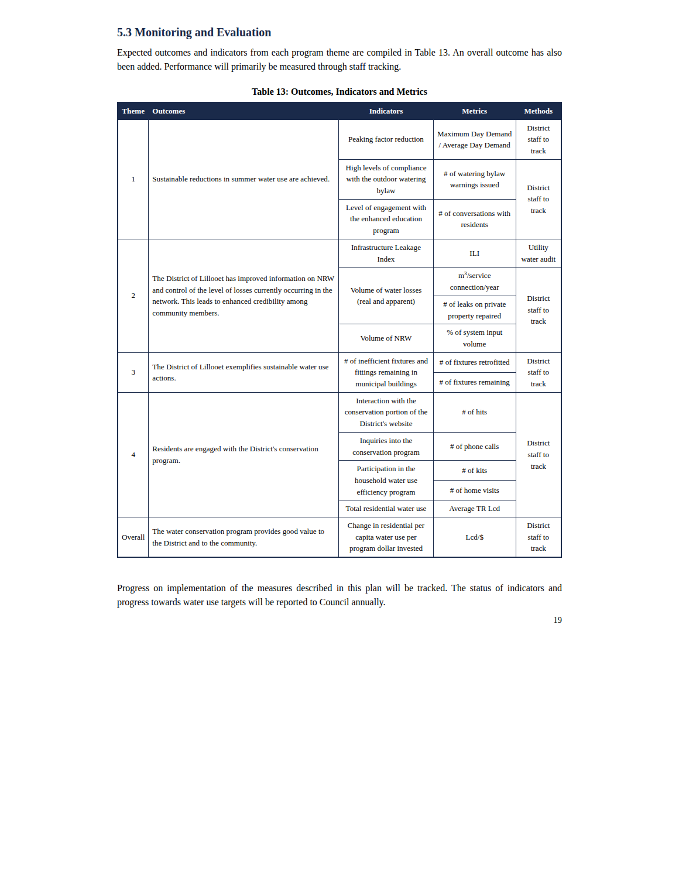5.3 Monitoring and Evaluation
Expected outcomes and indicators from each program theme are compiled in Table 13. An overall outcome has also been added. Performance will primarily be measured through staff tracking.
Table 13: Outcomes, Indicators and Metrics
| Theme | Outcomes | Indicators | Metrics | Methods |
| --- | --- | --- | --- | --- |
| 1 | Sustainable reductions in summer water use are achieved. | Peaking factor reduction | Maximum Day Demand / Average Day Demand | District staff to track |
| High levels of compliance with the outdoor watering bylaw | # of watering bylaw warnings issued | District staff to track |
| Level of engagement with the enhanced education program | # of conversations with residents |
| 2 | The District of Lillooet has improved information on NRW and control of the level of losses currently occurring in the network. This leads to enhanced credibility among community members. | Infrastructure Leakage Index | ILI | Utility water audit |
| Volume of water losses (real and apparent) | m 3 /service connection/year | District staff to track |
| # of leaks on private property repaired |
| Volume of NRW | % of system input volume |
| 3 | The District of Lillooet exemplifies sustainable water use actions. | # of inefficient fixtures and fittings remaining in municipal buildings | # of fixtures retrofitted | District staff to track |
| # of fixtures remaining |
| 4 | Residents are engaged with the District's conservation program. | Interaction with the conservation portion of the District's website | # of hits | District staff to track |
| Inquiries into the conservation program | # of phone calls |
| Participation in the household water use efficiency program | # of kits |
| # of home visits |
| Total residential water use | Average TR Lcd |
| Overall | The water conservation program provides good value to the District and to the community. | Change in residential per capita water use per program dollar invested | Lcd/$ | District staff to track |
Progress on implementation of the measures described in this plan will be tracked. The status of indicators and progress towards water use targets will be reported to Council annually.
19